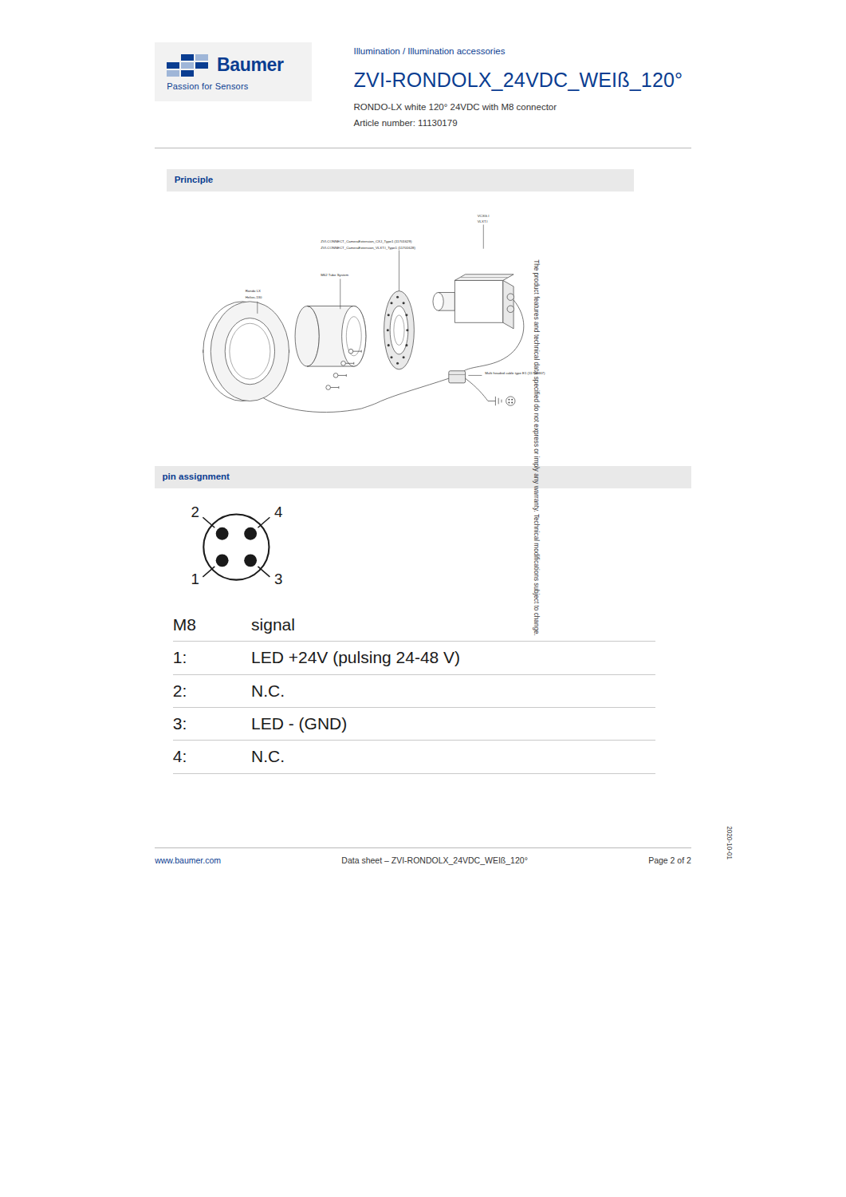Baumer
Passion for Sensors
Illumination / Illumination accessories
ZVI-RONDOLX_24VDC_WEIß_120°
RONDO-LX white 120° 24VDC with M8 connector
Article number: 11130179
Principle
VCXG.I VLXT.I ZVI-CONNECT_CameraExtension_CXJ_Type1 (11701629) ZVI-CONNECT_CameraExtension_VLXT.I_Type1 (11701628) M62 Tube System Rondo LX Helios-130 Multi headed cable type E1 (11701467)
pin assignment
2 4 1 3
| M8 | signal |
| --- | --- |
| 1: | LED +24V (pulsing 24-48 V) |
| 2: | N.C. |
| 3: | LED - (GND) |
| 4: | N.C. |
The product features and technical data specified do not express or imply any warranty. Technical modifications subject to change.
2020-10-01
www.baumer.com
Data sheet – ZVI-RONDOLX_24VDC_WEIß_120°
Page 2 of 2